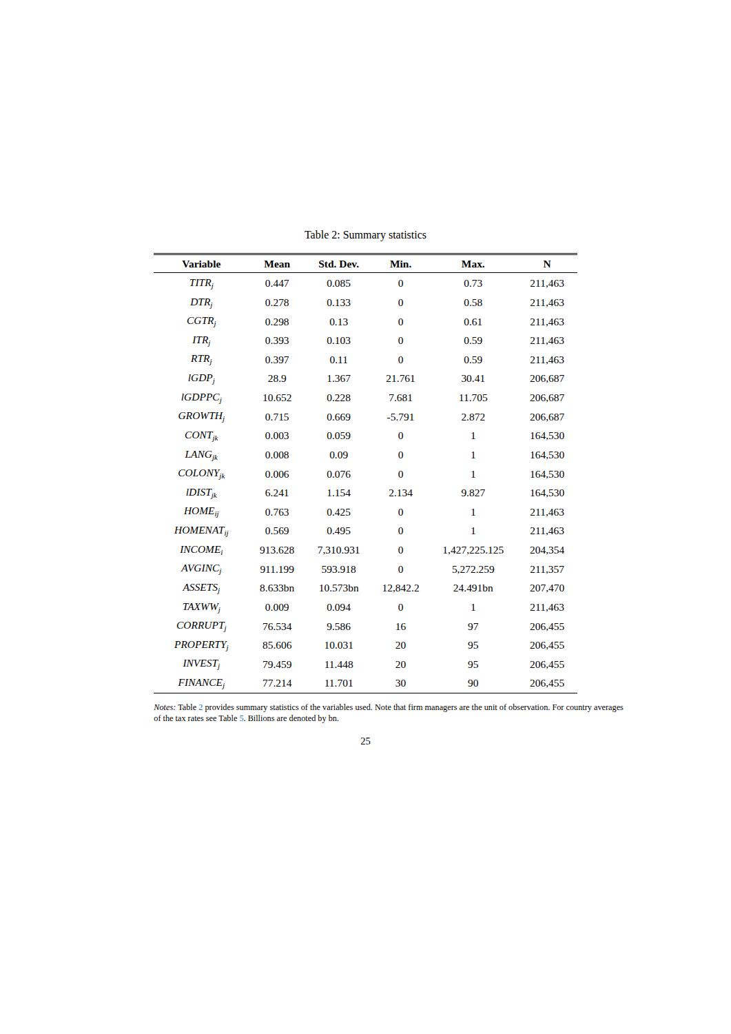Table 2: Summary statistics
| Variable | Mean | Std. Dev. | Min. | Max. | N |
| --- | --- | --- | --- | --- | --- |
| TITR j | 0.447 | 0.085 | 0 | 0.73 | 211,463 |
| DTR j | 0.278 | 0.133 | 0 | 0.58 | 211,463 |
| CGTR j | 0.298 | 0.13 | 0 | 0.61 | 211,463 |
| ITR j | 0.393 | 0.103 | 0 | 0.59 | 211,463 |
| RTR j | 0.397 | 0.11 | 0 | 0.59 | 211,463 |
| lGDP j | 28.9 | 1.367 | 21.761 | 30.41 | 206,687 |
| lGDPPC j | 10.652 | 0.228 | 7.681 | 11.705 | 206,687 |
| GROWTH j | 0.715 | 0.669 | -5.791 | 2.872 | 206,687 |
| CONT jk | 0.003 | 0.059 | 0 | 1 | 164,530 |
| LANG jk | 0.008 | 0.09 | 0 | 1 | 164,530 |
| COLONY jk | 0.006 | 0.076 | 0 | 1 | 164,530 |
| lDIST jk | 6.241 | 1.154 | 2.134 | 9.827 | 164,530 |
| HOME ij | 0.763 | 0.425 | 0 | 1 | 211,463 |
| HOMENAT ij | 0.569 | 0.495 | 0 | 1 | 211,463 |
| INCOME i | 913.628 | 7,310.931 | 0 | 1,427,225.125 | 204,354 |
| AVGINC j | 911.199 | 593.918 | 0 | 5,272.259 | 211,357 |
| ASSETS j | 8.633bn | 10.573bn | 12,842.2 | 24.491bn | 207,470 |
| TAXWW j | 0.009 | 0.094 | 0 | 1 | 211,463 |
| CORRUPT j | 76.534 | 9.586 | 16 | 97 | 206,455 |
| PROPERTY j | 85.606 | 10.031 | 20 | 95 | 206,455 |
| INVEST j | 79.459 | 11.448 | 20 | 95 | 206,455 |
| FINANCE j | 77.214 | 11.701 | 30 | 90 | 206,455 |
Notes: Table 2 provides summary statistics of the variables used. Note that firm managers are the unit of observation. For country averages of the tax rates see Table 5. Billions are denoted by bn.
25